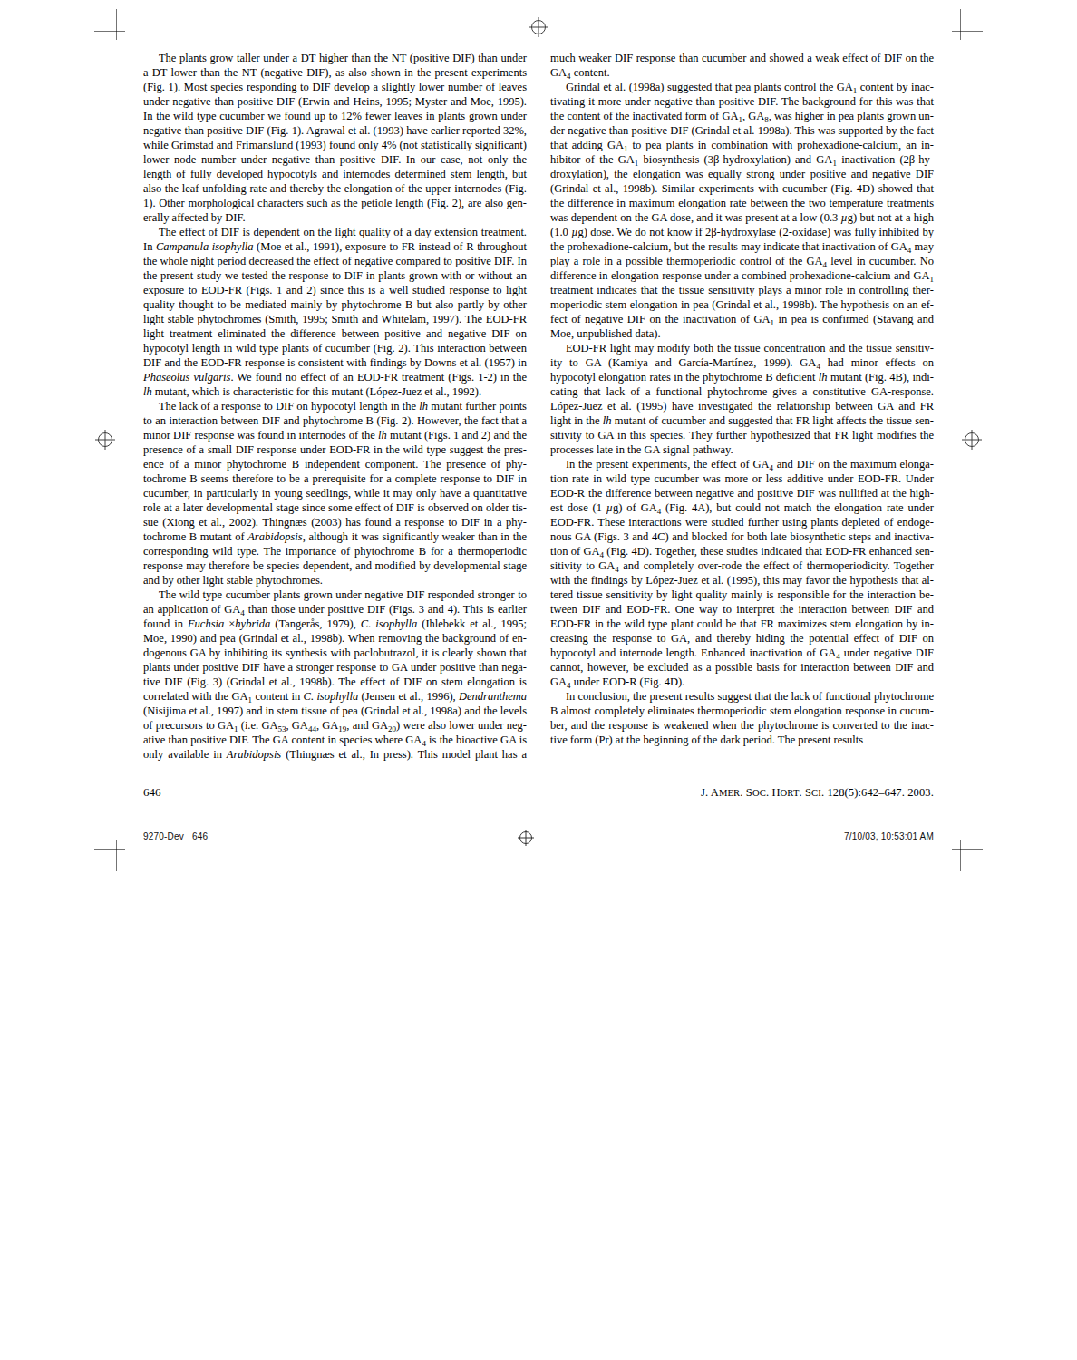The plants grow taller under a DT higher than the NT (positive DIF) than under a DT lower than the NT (negative DIF), as also shown in the present experiments (Fig. 1). Most species responding to DIF develop a slightly lower number of leaves under negative than positive DIF (Erwin and Heins, 1995; Myster and Moe, 1995). In the wild type cucumber we found up to 12% fewer leaves in plants grown under negative than positive DIF (Fig. 1). Agrawal et al. (1993) have earlier reported 32%, while Grimstad and Frimanslund (1993) found only 4% (not statistically significant) lower node number under negative than positive DIF. In our case, not only the length of fully developed hypocotyls and internodes determined stem length, but also the leaf unfolding rate and thereby the elongation of the upper internodes (Fig. 1). Other morphological characters such as the petiole length (Fig. 2), are also generally affected by DIF.
The effect of DIF is dependent on the light quality of a day extension treatment. In Campanula isophylla (Moe et al., 1991), exposure to FR instead of R throughout the whole night period decreased the effect of negative compared to positive DIF. In the present study we tested the response to DIF in plants grown with or without an exposure to EOD-FR (Figs. 1 and 2) since this is a well studied response to light quality thought to be mediated mainly by phytochrome B but also partly by other light stable phytochromes (Smith, 1995; Smith and Whitelam, 1997). The EOD-FR light treatment eliminated the difference between positive and negative DIF on hypocotyl length in wild type plants of cucumber (Fig. 2). This interaction between DIF and the EOD-FR response is consistent with findings by Downs et al. (1957) in Phaseolus vulgaris. We found no effect of an EOD-FR treatment (Figs. 1-2) in the lh mutant, which is characteristic for this mutant (López-Juez et al., 1992).
The lack of a response to DIF on hypocotyl length in the lh mutant further points to an interaction between DIF and phytochrome B (Fig. 2). However, the fact that a minor DIF response was found in internodes of the lh mutant (Figs. 1 and 2) and the presence of a small DIF response under EOD-FR in the wild type suggest the presence of a minor phytochrome B independent component. The presence of phytochrome B seems therefore to be a prerequisite for a complete response to DIF in cucumber, in particularly in young seedlings, while it may only have a quantitative role at a later developmental stage since some effect of DIF is observed on older tissue (Xiong et al., 2002). Thingnæs (2003) has found a response to DIF in a phytochrome B mutant of Arabidopsis, although it was significantly weaker than in the corresponding wild type. The importance of phytochrome B for a thermoperiodic response may therefore be species dependent, and modified by developmental stage and by other light stable phytochromes.
The wild type cucumber plants grown under negative DIF responded stronger to an application of GA4 than those under positive DIF (Figs. 3 and 4). This is earlier found in Fuchsia ×hybrida (Tangerås, 1979), C. isophylla (Ihlebekk et al., 1995; Moe, 1990) and pea (Grindal et al., 1998b). When removing the background of endogenous GA by inhibiting its synthesis with paclobutrazol, it is clearly shown that plants under positive DIF have a stronger response to GA under positive than negative DIF (Fig. 3) (Grindal et al., 1998b). The effect of DIF on stem elongation is correlated with the GA1 content in C. isophylla (Jensen et al., 1996), Dendranthema (Nisijima et al., 1997) and in stem tissue of pea (Grindal et al., 1998a) and the levels of precursors to GA1 (i.e. GA53, GA44, GA19, and GA20) were also lower under negative than positive DIF. The GA content in species where GA4 is the bioactive GA is only available in Arabidopsis (Thingnæs et al., In press). This model plant has a much weaker DIF response than cucumber and showed a weak effect of DIF on the GA4 content.
Grindal et al. (1998a) suggested that pea plants control the GA1 content by inactivating it more under negative than positive DIF. The background for this was that the content of the inactivated form of GA1, GA8, was higher in pea plants grown under negative than positive DIF (Grindal et al. 1998a). This was supported by the fact that adding GA1 to pea plants in combination with prohexadione-calcium, an inhibitor of the GA1 biosynthesis (3β-hydroxylation) and GA1 inactivation (2β-hydroxylation), the elongation was equally strong under positive and negative DIF (Grindal et al., 1998b). Similar experiments with cucumber (Fig. 4D) showed that the difference in maximum elongation rate between the two temperature treatments was dependent on the GA dose, and it was present at a low (0.3 µg) but not at a high (1.0 µg) dose. We do not know if 2β-hydroxylase (2-oxidase) was fully inhibited by the prohexadione-calcium, but the results may indicate that inactivation of GA4 may play a role in a possible thermoperiodic control of the GA4 level in cucumber. No difference in elongation response under a combined prohexadione-calcium and GA1 treatment indicates that the tissue sensitivity plays a minor role in controlling thermoperiodic stem elongation in pea (Grindal et al., 1998b). The hypothesis on an effect of negative DIF on the inactivation of GA1 in pea is confirmed (Stavang and Moe, unpublished data).
EOD-FR light may modify both the tissue concentration and the tissue sensitivity to GA (Kamiya and García-Martínez, 1999). GA4 had minor effects on hypocotyl elongation rates in the phytochrome B deficient lh mutant (Fig. 4B), indicating that lack of a functional phytochrome gives a constitutive GA-response. López-Juez et al. (1995) have investigated the relationship between GA and FR light in the lh mutant of cucumber and suggested that FR light affects the tissue sensitivity to GA in this species. They further hypothesized that FR light modifies the processes late in the GA signal pathway.
In the present experiments, the effect of GA4 and DIF on the maximum elongation rate in wild type cucumber was more or less additive under EOD-FR. Under EOD-R the difference between negative and positive DIF was nullified at the highest dose (1 µg) of GA4 (Fig. 4A), but could not match the elongation rate under EOD-FR. These interactions were studied further using plants depleted of endogenous GA (Figs. 3 and 4C) and blocked for both late biosynthetic steps and inactivation of GA4 (Fig. 4D). Together, these studies indicated that EOD-FR enhanced sensitivity to GA4 and completely over-rode the effect of thermoperiodicity. Together with the findings by López-Juez et al. (1995), this may favor the hypothesis that altered tissue sensitivity by light quality mainly is responsible for the interaction between DIF and EOD-FR. One way to interpret the interaction between DIF and EOD-FR in the wild type plant could be that FR maximizes stem elongation by increasing the response to GA, and thereby hiding the potential effect of DIF on hypocotyl and internode length. Enhanced inactivation of GA4 under negative DIF cannot, however, be excluded as a possible basis for interaction between DIF and GA4 under EOD-R (Fig. 4D).
In conclusion, the present results suggest that the lack of functional phytochrome B almost completely eliminates thermoperiodic stem elongation response in cucumber, and the response is weakened when the phytochrome is converted to the inactive form (Pr) at the beginning of the dark period. The present results
646
J. AMER. SOC. HORT. SCI. 128(5):642–647. 2003.
9270-Dev 646
7/10/03, 10:53:01 AM